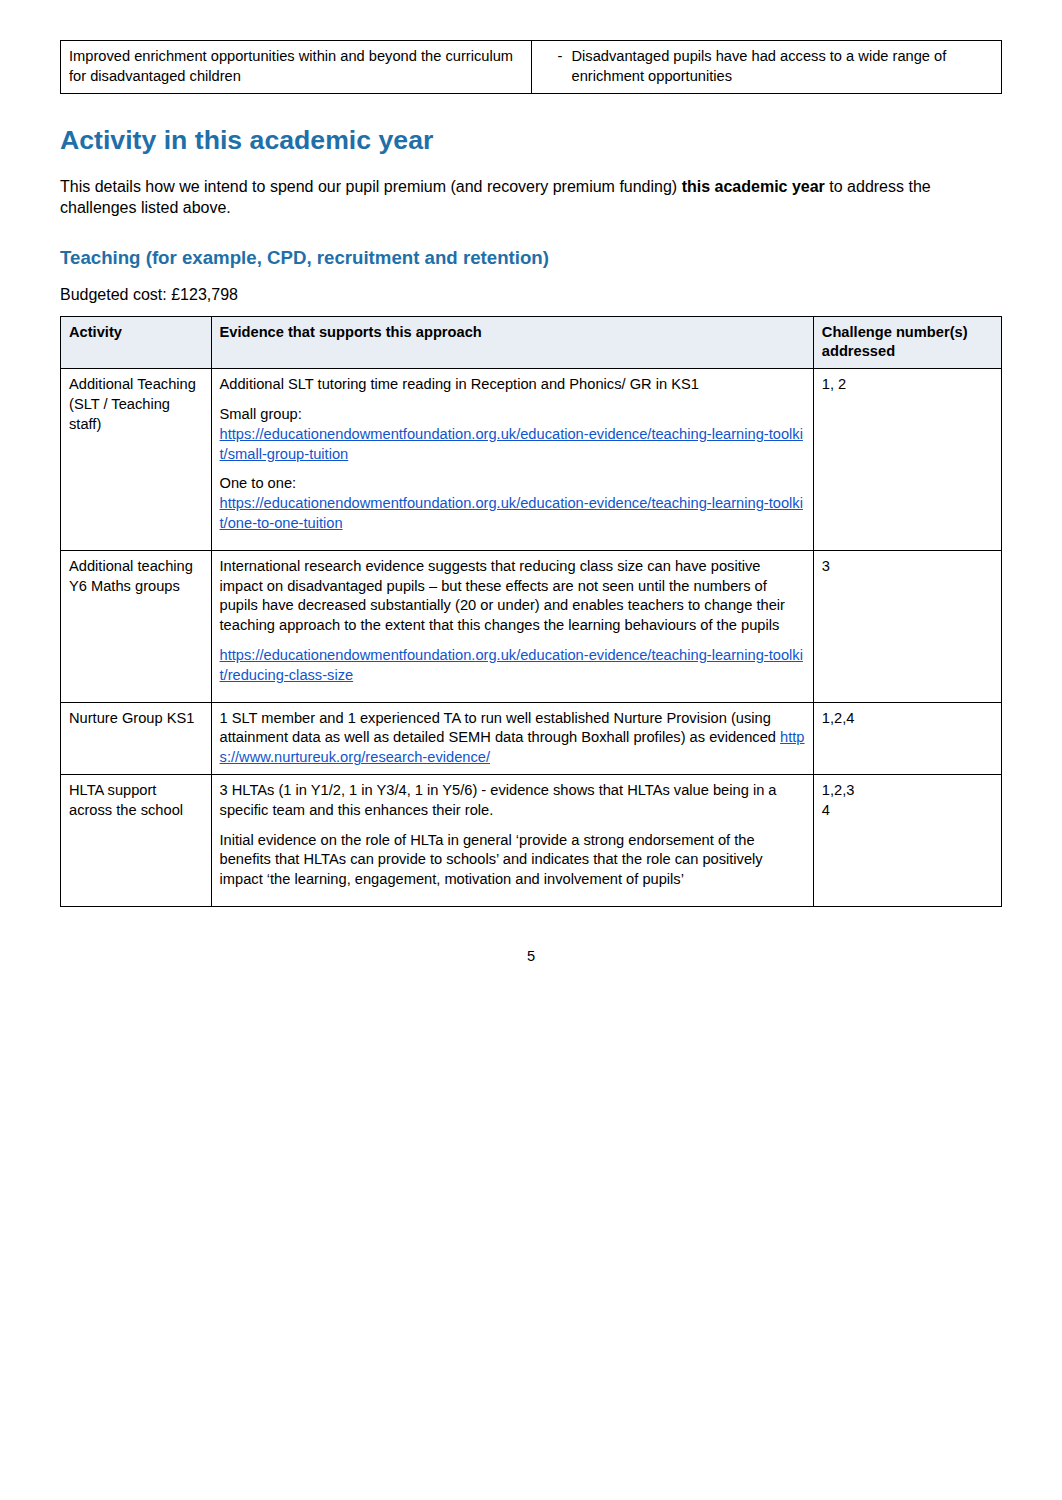| Improved enrichment opportunities within and beyond the curriculum for disadvantaged children | Disadvantaged pupils have had access to a wide range of enrichment opportunities |
Activity in this academic year
This details how we intend to spend our pupil premium (and recovery premium funding) this academic year to address the challenges listed above.
Teaching (for example, CPD, recruitment and retention)
Budgeted cost: £123,798
| Activity | Evidence that supports this approach | Challenge number(s) addressed |
| --- | --- | --- |
| Additional Teaching (SLT / Teaching staff) | Additional SLT tutoring time reading in Reception and Phonics/ GR in KS1 Small group: https://educationendowmentfoundation.org.uk/education-evidence/teaching-learning-toolkit/small-group-tuition One to one: https://educationendowmentfoundation.org.uk/education-evidence/teaching-learning-toolkit/one-to-one-tuition | 1, 2 |
| Additional teaching Y6 Maths groups | International research evidence suggests that reducing class size can have positive impact on disadvantaged pupils – but these effects are not seen until the numbers of pupils have decreased substantially (20 or under) and enables teachers to change their teaching approach to the extent that this changes the learning behaviours of the pupils https://educationendowmentfoundation.org.uk/education-evidence/teaching-learning-toolkit/reducing-class-size | 3 |
| Nurture Group KS1 | 1 SLT member and 1 experienced TA to run well established Nurture Provision (using attainment data as well as detailed SEMH data through Boxhall profiles) as evidenced https://www.nurtureuk.org/research-evidence/ | 1,2,4 |
| HLTA support across the school | 3 HLTAs (1 in Y1/2, 1 in Y3/4, 1 in Y5/6) - evidence shows that HLTAs value being in a specific team and this enhances their role. Initial evidence on the role of HLTa in general ‘provide a strong endorsement of the benefits that HLTAs can provide to schools’ and indicates that the role can positively impact ‘the learning, engagement, motivation and involvement of pupils’ | 1,2,3 4 |
5